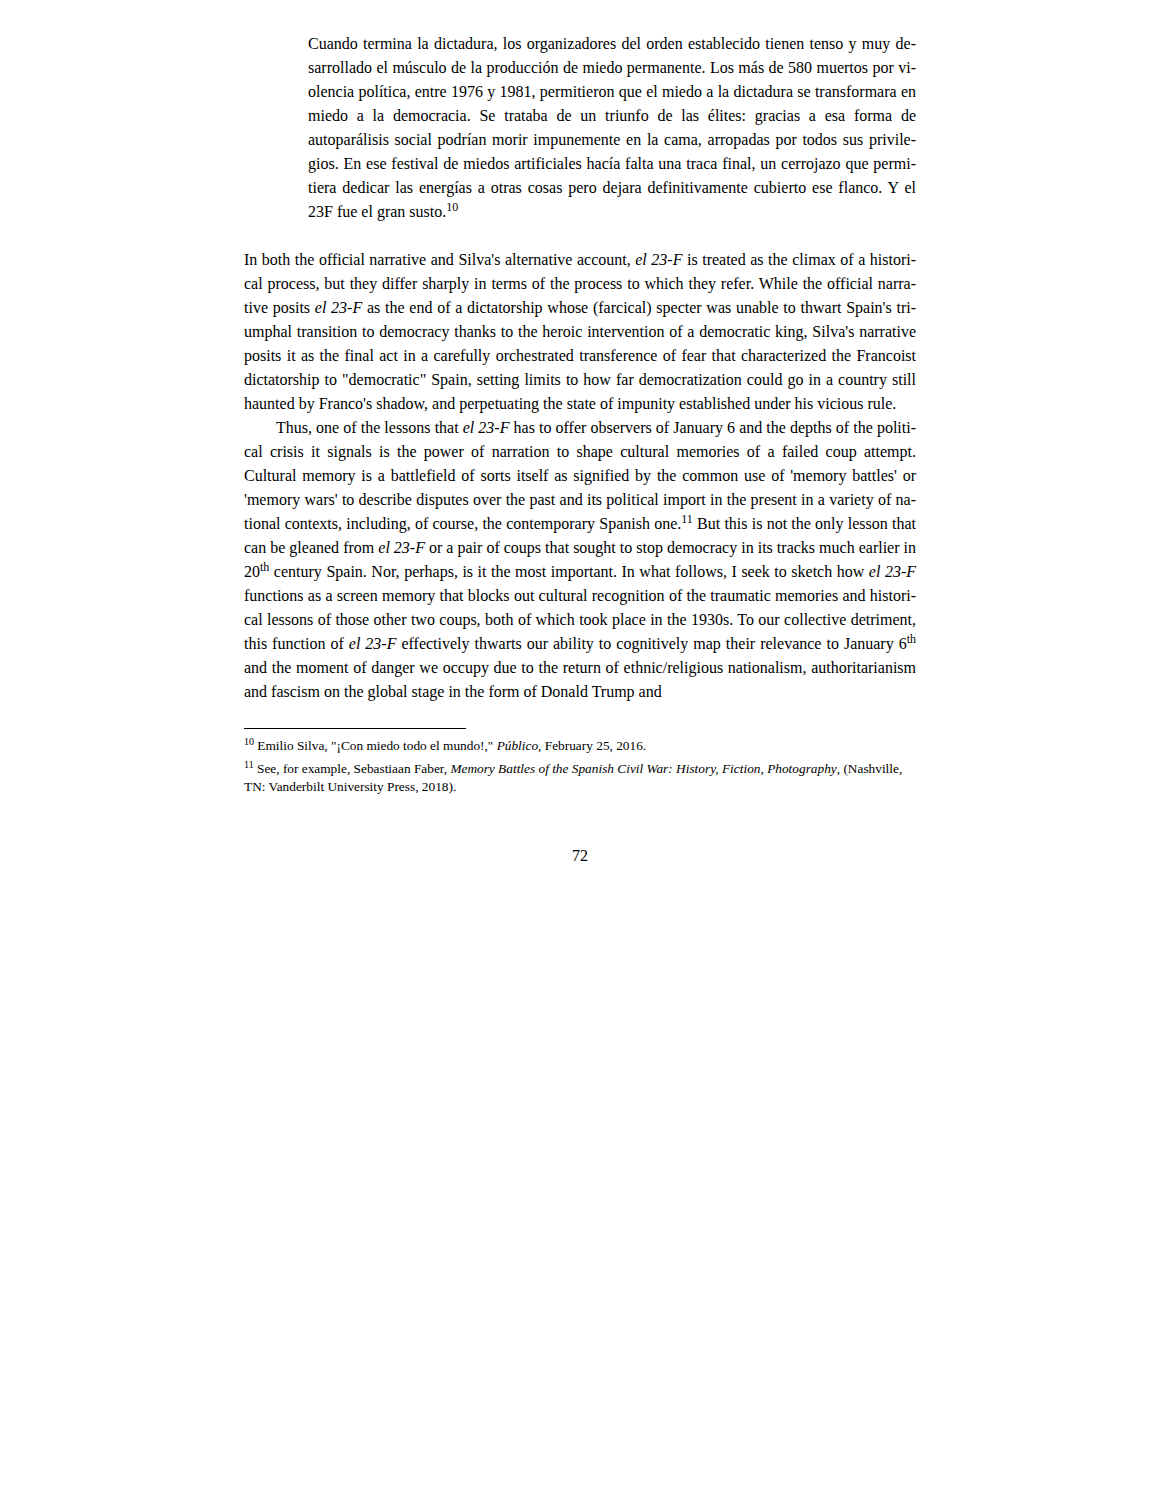Cuando termina la dictadura, los organizadores del orden establecido tienen tenso y muy desarrollado el músculo de la producción de miedo permanente. Los más de 580 muertos por violencia política, entre 1976 y 1981, permitieron que el miedo a la dictadura se transformara en miedo a la democracia. Se trataba de un triunfo de las élites: gracias a esa forma de autoparálisis social podrían morir impunemente en la cama, arropadas por todos sus privilegios. En ese festival de miedos artificiales hacía falta una traca final, un cerrojazo que permitiera dedicar las energías a otras cosas pero dejara definitivamente cubierto ese flanco. Y el 23F fue el gran susto.10
In both the official narrative and Silva's alternative account, el 23-F is treated as the climax of a historical process, but they differ sharply in terms of the process to which they refer. While the official narrative posits el 23-F as the end of a dictatorship whose (farcical) specter was unable to thwart Spain's triumphal transition to democracy thanks to the heroic intervention of a democratic king, Silva's narrative posits it as the final act in a carefully orchestrated transference of fear that characterized the Francoist dictatorship to "democratic" Spain, setting limits to how far democratization could go in a country still haunted by Franco's shadow, and perpetuating the state of impunity established under his vicious rule.
Thus, one of the lessons that el 23-F has to offer observers of January 6 and the depths of the political crisis it signals is the power of narration to shape cultural memories of a failed coup attempt. Cultural memory is a battlefield of sorts itself as signified by the common use of 'memory battles' or 'memory wars' to describe disputes over the past and its political import in the present in a variety of national contexts, including, of course, the contemporary Spanish one.11 But this is not the only lesson that can be gleaned from el 23-F or a pair of coups that sought to stop democracy in its tracks much earlier in 20th century Spain. Nor, perhaps, is it the most important. In what follows, I seek to sketch how el 23-F functions as a screen memory that blocks out cultural recognition of the traumatic memories and historical lessons of those other two coups, both of which took place in the 1930s. To our collective detriment, this function of el 23-F effectively thwarts our ability to cognitively map their relevance to January 6th and the moment of danger we occupy due to the return of ethnic/religious nationalism, authoritarianism and fascism on the global stage in the form of Donald Trump and
10 Emilio Silva, "¡Con miedo todo el mundo!," Público, February 25, 2016.
11 See, for example, Sebastiaan Faber, Memory Battles of the Spanish Civil War: History, Fiction, Photography, (Nashville, TN: Vanderbilt University Press, 2018).
72